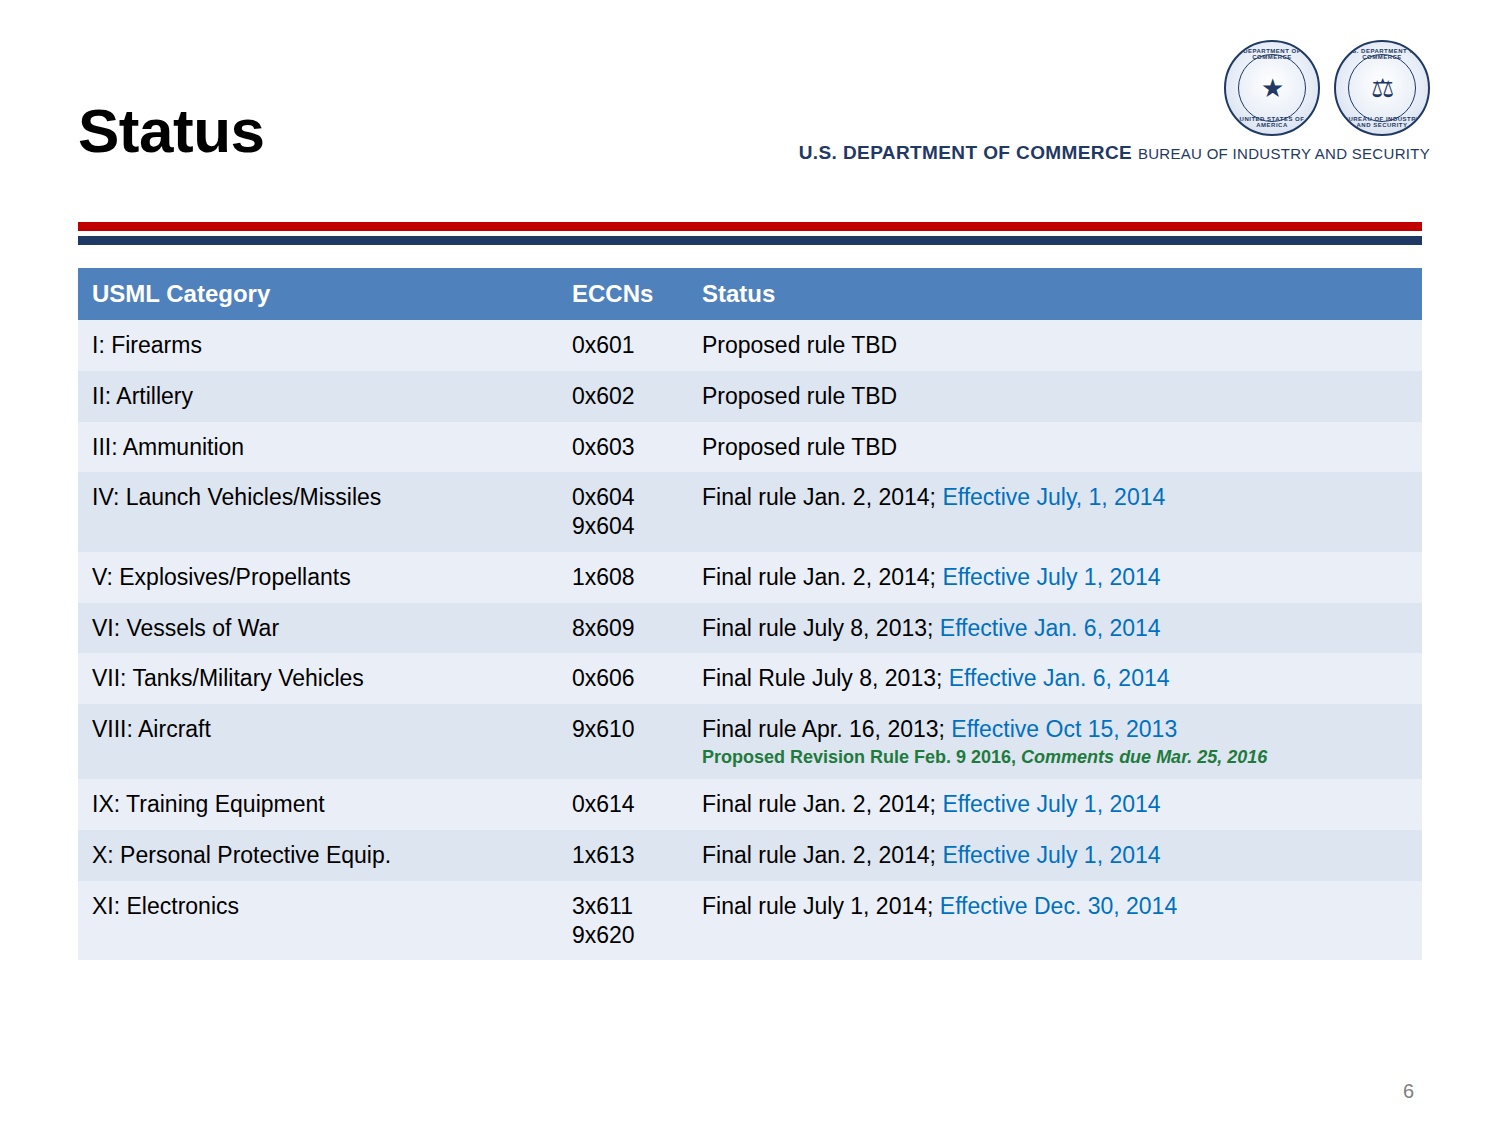Status
DEPARTMENT OF COMMERCE
★
UNITED STATES OF AMERICA
U.S. DEPARTMENT OF COMMERCE
⚖
BUREAU OF INDUSTRY AND SECURITY
U.S. DEPARTMENT OF COMMERCE BUREAU OF INDUSTRY AND SECURITY
| USML Category | ECCNs | Status |
| --- | --- | --- |
| I: Firearms | 0x601 | Proposed rule TBD |
| II: Artillery | 0x602 | Proposed rule TBD |
| III: Ammunition | 0x603 | Proposed rule TBD |
| IV: Launch Vehicles/Missiles | 0x604 9x604 | Final rule Jan. 2, 2014; Effective July, 1, 2014 |
| V: Explosives/Propellants | 1x608 | Final rule Jan. 2, 2014; Effective July 1, 2014 |
| VI: Vessels of War | 8x609 | Final rule July 8, 2013; Effective Jan. 6, 2014 |
| VII: Tanks/Military Vehicles | 0x606 | Final Rule July 8, 2013; Effective Jan. 6, 2014 |
| VIII: Aircraft | 9x610 | Final rule Apr. 16, 2013; Effective Oct 15, 2013 Proposed Revision Rule Feb. 9 2016, Comments due Mar. 25, 2016 |
| IX: Training Equipment | 0x614 | Final rule Jan. 2, 2014; Effective July 1, 2014 |
| X: Personal Protective Equip. | 1x613 | Final rule Jan. 2, 2014; Effective July 1, 2014 |
| XI: Electronics | 3x611 9x620 | Final rule July 1, 2014; Effective Dec. 30, 2014 |
6